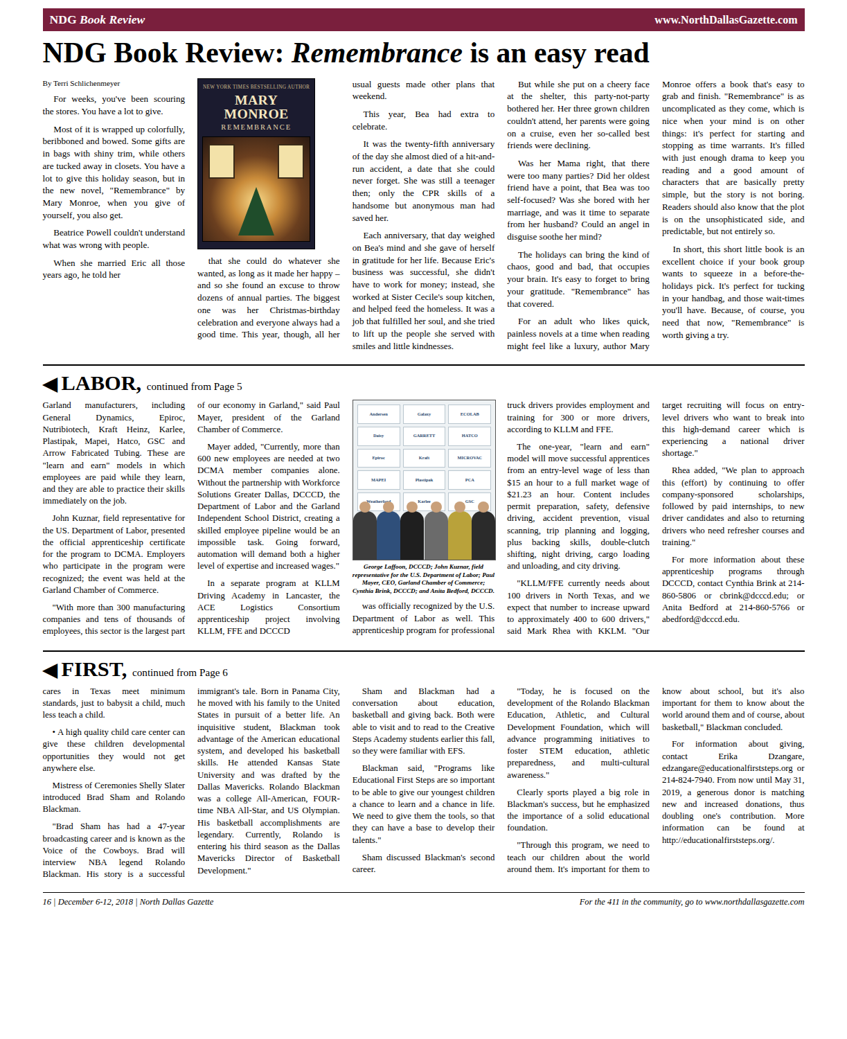NDG Book Review
www.NorthDallasGazette.com
NDG Book Review: Remembrance is an easy read
By Terri Schlichenmeyer
For weeks, you've been scouring the stores. You have a lot to give.
Most of it is wrapped up colorfully, beribboned and bowed. Some gifts are in bags with shiny trim, while others are tucked away in closets. You have a lot to give this holiday season, but in the new novel, "Remembrance" by Mary Monroe, when you give of yourself, you also get.
Beatrice Powell couldn't understand what was wrong with people.
When she married Eric all those years ago, he told her
NEW YORK TIMES BESTSELLING AUTHOR
MARY
MONROE
REMEMBRANCE
that she could do whatever she wanted, as long as it made her happy – and so she found an excuse to throw dozens of annual parties. The biggest one was her Christmas-birthday celebration and everyone always had a good time. This year, though, all her usual guests made other plans that weekend.
This year, Bea had extra to celebrate.
It was the twenty-fifth anniversary of the day she almost died of a hit-and-run accident, a date that she could never forget. She was still a teenager then; only the CPR skills of a handsome but anonymous man had saved her.
Each anniversary, that day weighed on Bea's mind and she gave of herself in gratitude for her life. Because Eric's business was successful, she didn't have to work for money; instead, she worked at Sister Cecile's soup kitchen, and helped feed the homeless. It was a job that fulfilled her soul, and she tried to lift up the people she served with smiles and little kindnesses.
But while she put on a cheery face at the shelter, this party-not-party bothered her. Her three grown children couldn't attend, her parents were going on a cruise, even her so-called best friends were declining.
Was her Mama right, that there were too many parties? Did her oldest friend have a point, that Bea was too self-focused? Was she bored with her marriage, and was it time to separate from her husband? Could an angel in disguise soothe her mind?
The holidays can bring the kind of chaos, good and bad, that occupies your brain. It's easy to forget to bring your gratitude. "Remembrance" has that covered.
For an adult who likes quick, painless novels at a time when reading might feel like a luxury, author Mary Monroe offers a book that's easy to grab and finish. "Remembrance" is as uncomplicated as they come, which is nice when your mind is on other things: it's perfect for starting and stopping as time warrants. It's filled with just enough drama to keep you reading and a good amount of characters that are basically pretty simple, but the story is not boring. Readers should also know that the plot is on the unsophisticated side, and predictable, but not entirely so.
In short, this short little book is an excellent choice if your book group wants to squeeze in a before-the-holidays pick. It's perfect for tucking in your handbag, and those wait-times you'll have. Because, of course, you need that now, "Remembrance" is worth giving a try.
LABOR, continued from Page 5
Garland manufacturers, including General Dynamics, Epiroc, Nutribiotech, Kraft Heinz, Karlee, Plastipak, Mapei, Hatco, GSC and Arrow Fabricated Tubing. These are "learn and earn" models in which employees are paid while they learn, and they are able to practice their skills immediately on the job.
John Kuznar, field representative for the US. Department of Labor, presented the official apprenticeship certificate for the program to DCMA. Employers who participate in the program were recognized; the event was held at the Garland Chamber of Commerce.
"With more than 300 manufacturing companies and tens of thousands of employees, this sector is the largest part of our economy in Garland," said Paul Mayer, president of the Garland Chamber of Commerce.
Mayer added, "Currently, more than 600 new employees are needed at two DCMA member companies alone. Without the partnership with Workforce Solutions Greater Dallas, DCCCD, the Department of Labor and the Garland Independent School District, creating a skilled employee pipeline would be an impossible task. Going forward, automation will demand both a higher level of expertise and increased wages."
In a separate program at KLLM Driving Academy in Lancaster, the ACE Logistics Consortium apprenticeship project involving KLLM, FFE and DCCCD
Andersen
Galaxy
ECOLAB
Daisy
GARRETT
HATCO
Epiroc
Kraft
MICROVAC
MAPEI
Plastipak
PCA
Weatherford
Karlee
GSC
George Laffoon, DCCCD; John Kuznar, field representative for the U.S. Department of Labor; Paul Mayer, CEO, Garland Chamber of Commerce; Cynthia Brink, DCCCD; and Anita Bedford, DCCCD.
was officially recognized by the U.S. Department of Labor as well. This apprenticeship program for professional truck drivers provides employment and training for 300 or more drivers, according to KLLM and FFE.
The one-year, "learn and earn" model will move successful apprentices from an entry-level wage of less than $15 an hour to a full market wage of $21.23 an hour. Content includes permit preparation, safety, defensive driving, accident prevention, visual scanning, trip planning and logging, plus backing skills, double-clutch shifting, night driving, cargo loading and unloading, and city driving.
"KLLM/FFE currently needs about 100 drivers in North Texas, and we expect that number to increase upward to approximately 400 to 600 drivers," said Mark Rhea with KKLM. "Our target recruiting will focus on entry-level drivers who want to break into this high-demand career which is experiencing a national driver shortage."
Rhea added, "We plan to approach this (effort) by continuing to offer company-sponsored scholarships, followed by paid internships, to new driver candidates and also to returning drivers who need refresher courses and training."
For more information about these apprenticeship programs through DCCCD, contact Cynthia Brink at 214-860-5806 or cbrink@dcccd.edu; or Anita Bedford at 214-860-5766 or abedford@dcccd.edu.
FIRST, continued from Page 6
cares in Texas meet minimum standards, just to babysit a child, much less teach a child.
• A high quality child care center can give these children developmental opportunities they would not get anywhere else.
Mistress of Ceremonies Shelly Slater introduced Brad Sham and Rolando Blackman.
"Brad Sham has had a 47-year broadcasting career and is known as the Voice of the Cowboys. Brad will interview NBA legend Rolando Blackman. His story is a successful immigrant's tale. Born in Panama City, he moved with his family to the United States in pursuit of a better life. An inquisitive student, Blackman took advantage of the American educational system, and developed his basketball skills. He attended Kansas State University and was drafted by the Dallas Mavericks. Rolando Blackman was a college All-American, FOUR-time NBA All-Star, and US Olympian. His basketball accomplishments are legendary. Currently, Rolando is entering his third season as the Dallas Mavericks Director of Basketball Development."
Sham and Blackman had a conversation about education, basketball and giving back. Both were able to visit and to read to the Creative Steps Academy students earlier this fall, so they were familiar with EFS.
Blackman said, "Programs like Educational First Steps are so important to be able to give our youngest children a chance to learn and a chance in life. We need to give them the tools, so that they can have a base to develop their talents."
Sham discussed Blackman's second career.
"Today, he is focused on the development of the Rolando Blackman Education, Athletic, and Cultural Development Foundation, which will advance programming initiatives to foster STEM education, athletic preparedness, and multi-cultural awareness."
Clearly sports played a big role in Blackman's success, but he emphasized the importance of a solid educational foundation.
"Through this program, we need to teach our children about the world around them. It's important for them to know about school, but it's also important for them to know about the world around them and of course, about basketball," Blackman concluded.
For information about giving, contact Erika Dzangare, edzangare@educationalfirststeps.org or 214-824-7940. From now until May 31, 2019, a generous donor is matching new and increased donations, thus doubling one's contribution. More information can be found at http://educationalfirststeps.org/.
16 | December 6-12, 2018 | North Dallas Gazette
For the 411 in the community, go to www.northdallasgazette.com